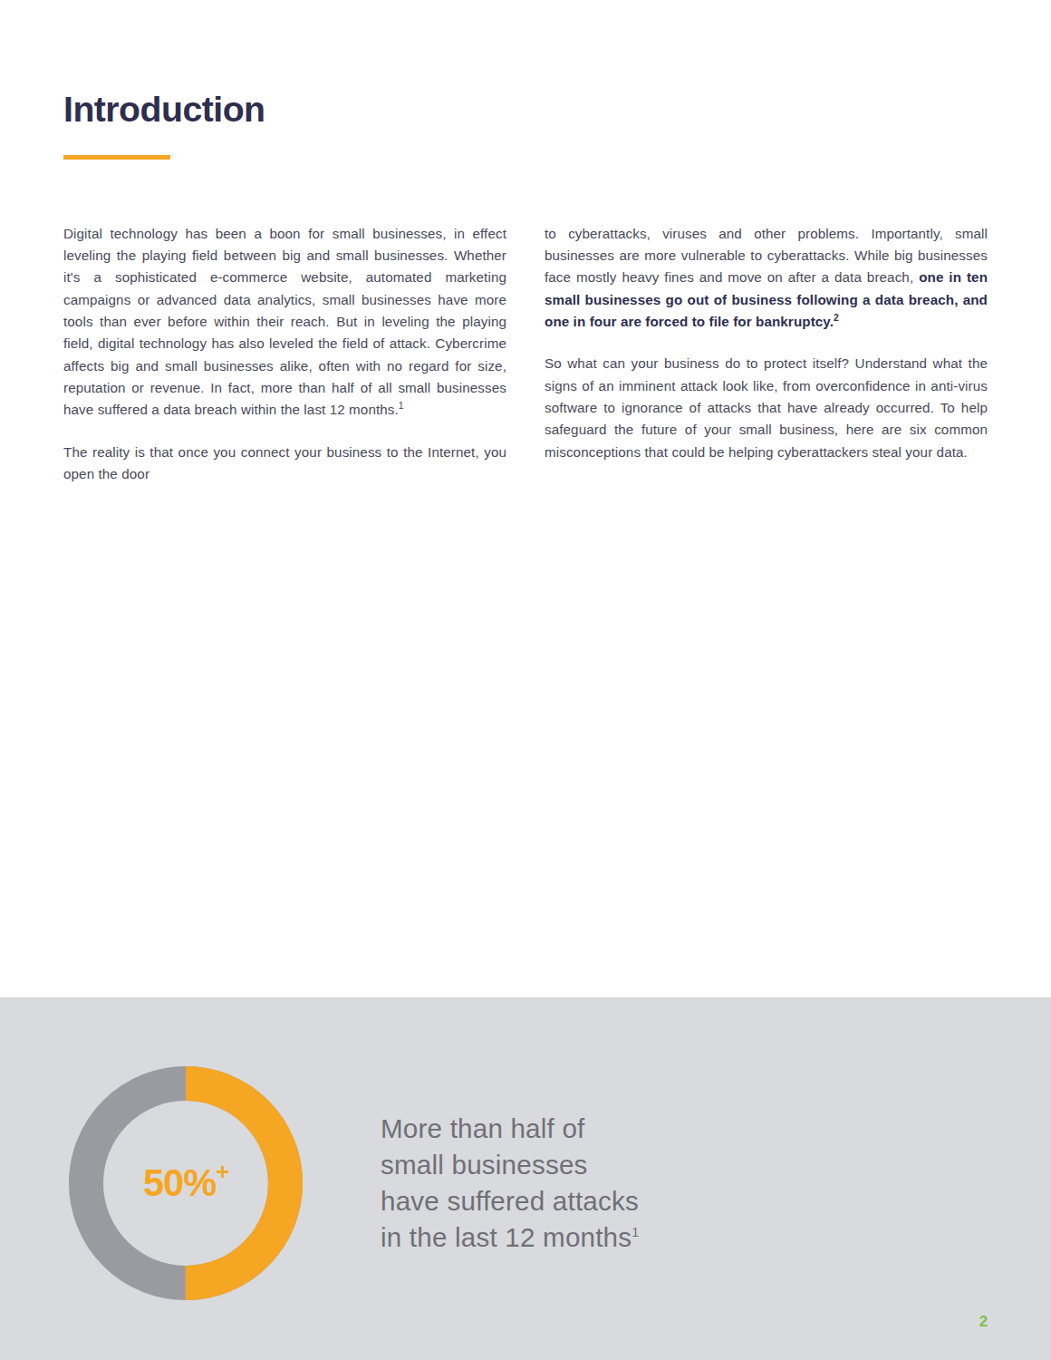Introduction
Digital technology has been a boon for small businesses, in effect leveling the playing field between big and small businesses. Whether it's a sophisticated e-commerce website, automated marketing campaigns or advanced data analytics, small businesses have more tools than ever before within their reach. But in leveling the playing field, digital technology has also leveled the field of attack. Cybercrime affects big and small businesses alike, often with no regard for size, reputation or revenue. In fact, more than half of all small businesses have suffered a data breach within the last 12 months.1
The reality is that once you connect your business to the Internet, you open the door
to cyberattacks, viruses and other problems. Importantly, small businesses are more vulnerable to cyberattacks. While big businesses face mostly heavy fines and move on after a data breach, one in ten small businesses go out of business following a data breach, and one in four are forced to file for bankruptcy.2
So what can your business do to protect itself? Understand what the signs of an imminent attack look like, from overconfidence in anti-virus software to ignorance of attacks that have already occurred. To help safeguard the future of your small business, here are six common misconceptions that could be helping cyberattackers steal your data.
50%+
More than half of
small businesses
have suffered attacks
in the last 12 months1
2